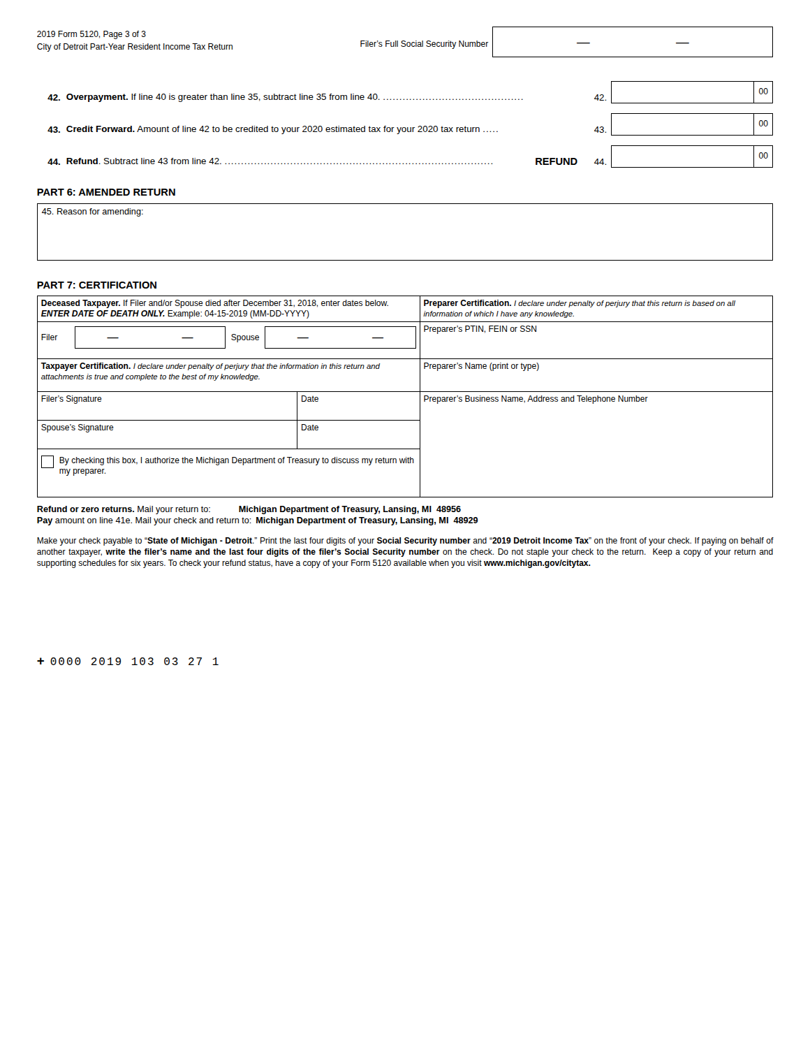2019 Form 5120, Page 3 of 3
City of Detroit Part-Year Resident Income Tax Return
Filer’s Full Social Security Number
—
—
42.
Overpayment. If line 40 is greater than line 35, subtract line 35 from line 40. ...........................................
42.
00
43.
Credit Forward. Amount of line 42 to be credited to your 2020 estimated tax for your 2020 tax return .....
43.
00
44.
Refund. Subtract line 43 from line 42. ..................................................................................
REFUND
44.
00
PART 6: AMENDED RETURN
45. Reason for amending:
PART 7: CERTIFICATION
| Deceased Taxpayer. If Filer and/or Spouse died after December 31, 2018, enter dates below. ENTER DATE OF DEATH ONLY. Example: 04-15-2019 (MM-DD-YYYY) | Preparer Certification. I declare under penalty of perjury that this return is based on all information of which I have any knowledge. |
| Filer — — Spouse — — | Preparer’s PTIN, FEIN or SSN |
| Taxpayer Certification. I declare under penalty of perjury that the information in this return and attachments is true and complete to the best of my knowledge. | Preparer’s Name (print or type) |
| / Filer’s Signature / Date / / Spouse’s Signature / Date / | Preparer’s Business Name, Address and Telephone Number |
| By checking this box, I authorize the Michigan Department of Treasury to discuss my return with my preparer. |
Refund or zero returns. Mail your return to: Michigan Department of Treasury, Lansing, MI 48956
Pay amount on line 41e. Mail your check and return to: Michigan Department of Treasury, Lansing, MI 48929
Make your check payable to “State of Michigan - Detroit.” Print the last four digits of your Social Security number and “2019 Detroit Income Tax” on the front of your check. If paying on behalf of another taxpayer, write the filer’s name and the last four digits of the filer’s Social Security number on the check. Do not staple your check to the return. Keep a copy of your return and supporting schedules for six years. To check your refund status, have a copy of your Form 5120 available when you visit www.michigan.gov/citytax.
+0000 2019 103 03 27 1